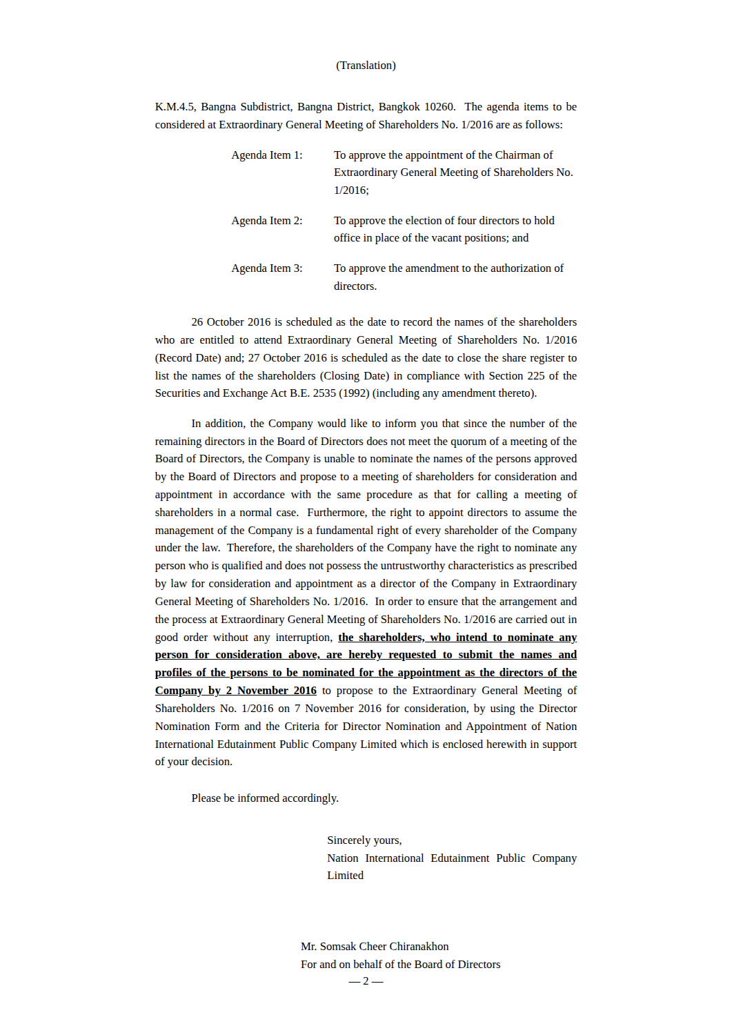(Translation)
K.M.4.5, Bangna Subdistrict, Bangna District, Bangkok 10260. The agenda items to be considered at Extraordinary General Meeting of Shareholders No. 1/2016 are as follows:
| Agenda Item 1: | To approve the appointment of the Chairman of Extraordinary General Meeting of Shareholders No. 1/2016; |
| Agenda Item 2: | To approve the election of four directors to hold office in place of the vacant positions; and |
| Agenda Item 3: | To approve the amendment to the authorization of directors. |
26 October 2016 is scheduled as the date to record the names of the shareholders who are entitled to attend Extraordinary General Meeting of Shareholders No. 1/2016 (Record Date) and; 27 October 2016 is scheduled as the date to close the share register to list the names of the shareholders (Closing Date) in compliance with Section 225 of the Securities and Exchange Act B.E. 2535 (1992) (including any amendment thereto).
In addition, the Company would like to inform you that since the number of the remaining directors in the Board of Directors does not meet the quorum of a meeting of the Board of Directors, the Company is unable to nominate the names of the persons approved by the Board of Directors and propose to a meeting of shareholders for consideration and appointment in accordance with the same procedure as that for calling a meeting of shareholders in a normal case. Furthermore, the right to appoint directors to assume the management of the Company is a fundamental right of every shareholder of the Company under the law. Therefore, the shareholders of the Company have the right to nominate any person who is qualified and does not possess the untrustworthy characteristics as prescribed by law for consideration and appointment as a director of the Company in Extraordinary General Meeting of Shareholders No. 1/2016. In order to ensure that the arrangement and the process at Extraordinary General Meeting of Shareholders No. 1/2016 are carried out in good order without any interruption, the shareholders, who intend to nominate any person for consideration above, are hereby requested to submit the names and profiles of the persons to be nominated for the appointment as the directors of the Company by 2 November 2016 to propose to the Extraordinary General Meeting of Shareholders No. 1/2016 on 7 November 2016 for consideration, by using the Director Nomination Form and the Criteria for Director Nomination and Appointment of Nation International Edutainment Public Company Limited which is enclosed herewith in support of your decision.
Please be informed accordingly.
Sincerely yours,
Nation International Edutainment Public Company Limited
Mr. Somsak Cheer Chiranakhon
For and on behalf of the Board of Directors
— 2 —